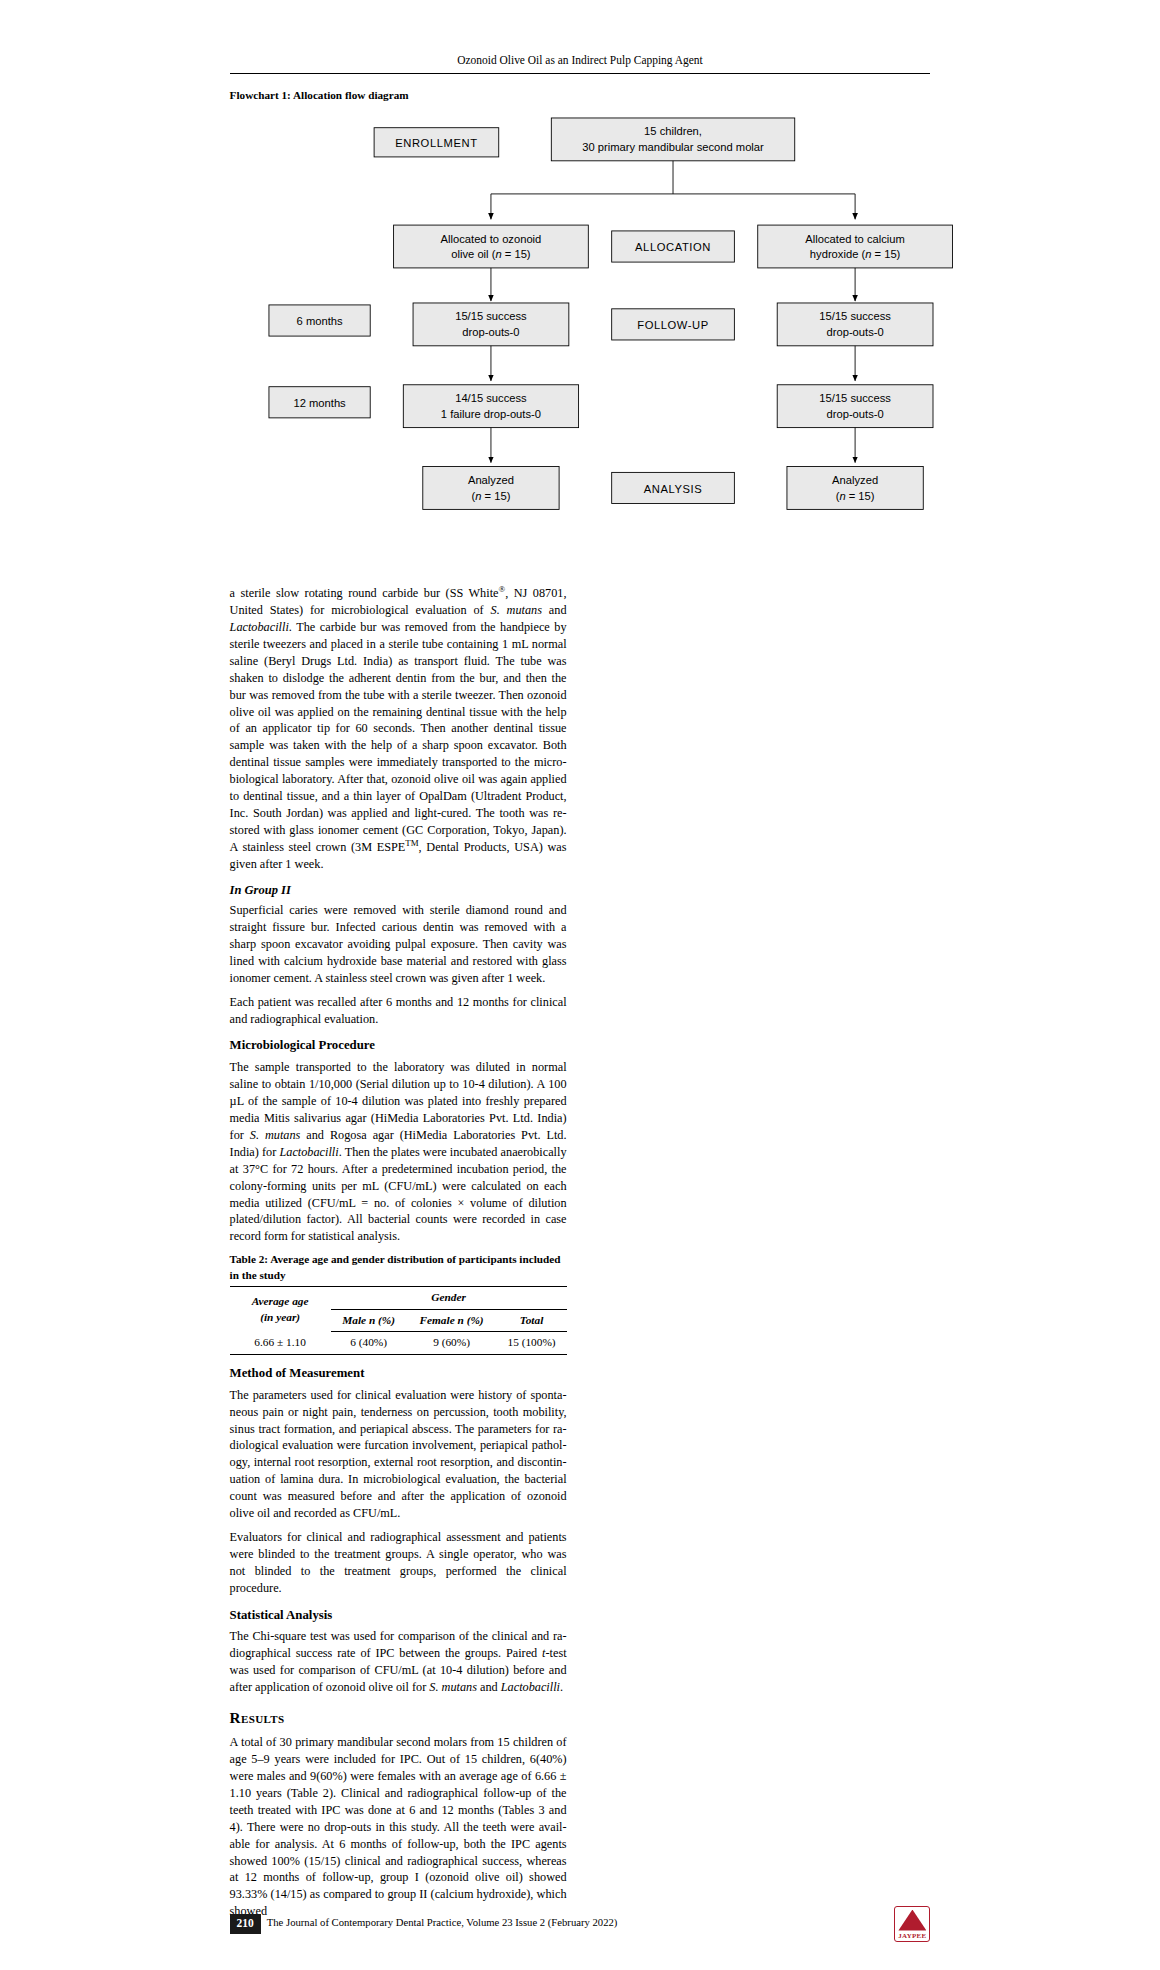Ozonoid Olive Oil as an Indirect Pulp Capping Agent
Flowchart 1: Allocation flow diagram
15 children, 30 primary mandibular second molar ENROLLMENT Allocated to ozonoid olive oil (n = 15) Allocated to calcium hydroxide (n = 15) ALLOCATION 6 months 15/15 success drop-outs-0 15/15 success drop-outs-0 FOLLOW-UP 12 months 14/15 success 1 failure drop-outs-0 15/15 success drop-outs-0 Analyzed (n = 15) Analyzed (n = 15) ANALYSIS
a sterile slow rotating round carbide bur (SS White®, NJ 08701, United States) for microbiological evaluation of S. mutans and Lactobacilli. The carbide bur was removed from the handpiece by sterile tweezers and placed in a sterile tube containing 1 mL normal saline (Beryl Drugs Ltd. India) as transport fluid. The tube was shaken to dislodge the adherent dentin from the bur, and then the bur was removed from the tube with a sterile tweezer. Then ozonoid olive oil was applied on the remaining dentinal tissue with the help of an applicator tip for 60 seconds. Then another dentinal tissue sample was taken with the help of a sharp spoon excavator. Both dentinal tissue samples were immediately transported to the microbiological laboratory. After that, ozonoid olive oil was again applied to dentinal tissue, and a thin layer of OpalDam (Ultradent Product, Inc. South Jordan) was applied and light-cured. The tooth was restored with glass ionomer cement (GC Corporation, Tokyo, Japan). A stainless steel crown (3M ESPETM, Dental Products, USA) was given after 1 week.
In Group II
Superficial caries were removed with sterile diamond round and straight fissure bur. Infected carious dentin was removed with a sharp spoon excavator avoiding pulpal exposure. Then cavity was lined with calcium hydroxide base material and restored with glass ionomer cement. A stainless steel crown was given after 1 week.
Each patient was recalled after 6 months and 12 months for clinical and radiographical evaluation.
Microbiological Procedure
The sample transported to the laboratory was diluted in normal saline to obtain 1/10,000 (Serial dilution up to 10-4 dilution). A 100 µL of the sample of 10-4 dilution was plated into freshly prepared media Mitis salivarius agar (HiMedia Laboratories Pvt. Ltd. India) for S. mutans and Rogosa agar (HiMedia Laboratories Pvt. Ltd. India) for Lactobacilli. Then the plates were incubated anaerobically at 37°C for 72 hours. After a predetermined incubation period, the colony-forming units per mL (CFU/mL) were calculated on each media utilized (CFU/mL = no. of colonies × volume of dilution plated/dilution factor). All bacterial counts were recorded in case record form for statistical analysis.
Table 2: Average age and gender distribution of participants included in the study
| Average age (in year) | Gender |
| --- | --- |
| Male n (%) | Female n (%) | Total |
| 6.66 ± 1.10 | 6 (40%) | 9 (60%) | 15 (100%) |
Method of Measurement
The parameters used for clinical evaluation were history of spontaneous pain or night pain, tenderness on percussion, tooth mobility, sinus tract formation, and periapical abscess. The parameters for radiological evaluation were furcation involvement, periapical pathology, internal root resorption, external root resorption, and discontinuation of lamina dura. In microbiological evaluation, the bacterial count was measured before and after the application of ozonoid olive oil and recorded as CFU/mL.
Evaluators for clinical and radiographical assessment and patients were blinded to the treatment groups. A single operator, who was not blinded to the treatment groups, performed the clinical procedure.
Statistical Analysis
The Chi-square test was used for comparison of the clinical and radiographical success rate of IPC between the groups. Paired t-test was used for comparison of CFU/mL (at 10-4 dilution) before and after application of ozonoid olive oil for S. mutans and Lactobacilli.
Results
A total of 30 primary mandibular second molars from 15 children of age 5–9 years were included for IPC. Out of 15 children, 6(40%) were males and 9(60%) were females with an average age of 6.66 ± 1.10 years (Table 2). Clinical and radiographical follow-up of the teeth treated with IPC was done at 6 and 12 months (Tables 3 and 4). There were no drop-outs in this study. All the teeth were available for analysis. At 6 months of follow-up, both the IPC agents showed 100% (15/15) clinical and radiographical success, whereas at 12 months of follow-up, group I (ozonoid olive oil) showed 93.33% (14/15) as compared to group II (calcium hydroxide), which showed
210 The Journal of Contemporary Dental Practice, Volume 23 Issue 2 (February 2022)
JAYPEE